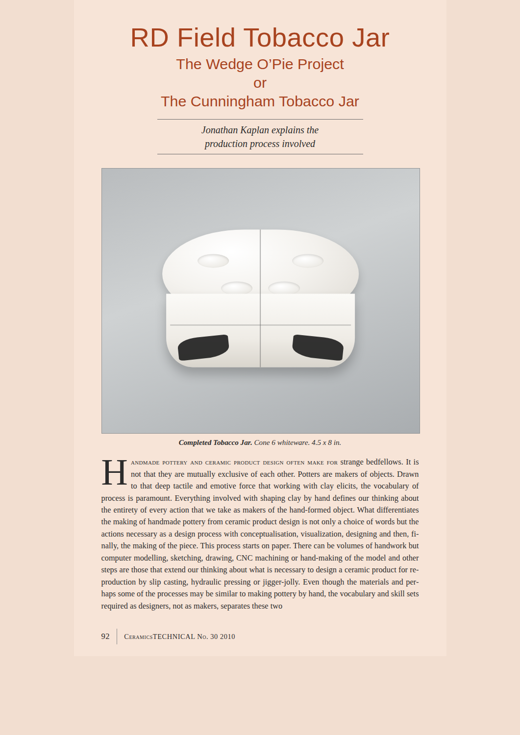RD Field Tobacco Jar
The Wedge O’Pie Project
or
The Cunningham Tobacco Jar
Jonathan Kaplan explains the
production process involved
Completed Tobacco Jar. Cone 6 whiteware. 4.5 x 8 in.
Handmade pottery and ceramic product design often make for strange bedfellows. It is not that they are mutually exclusive of each other. Potters are makers of objects. Drawn to that deep tactile and emotive force that working with clay elicits, the vocabulary of process is paramount. Everything involved with shaping clay by hand defines our thinking about the entirety of every action that we take as makers of the hand-formed object. What differentiates the making of handmade pottery from ceramic product design is not only a choice of words but the actions necessary as a design process with conceptualisation, visualization, designing and then, finally, the making of the piece. This process starts on paper. There can be volumes of handwork but computer modelling, sketching, drawing, CNC machining or hand-making of the model and other steps are those that extend our thinking about what is necessary to design a ceramic product for reproduction by slip casting, hydraulic pressing or jigger-jolly. Even though the materials and perhaps some of the processes may be similar to making pottery by hand, the vocabulary and skill sets required as designers, not as makers, separates these two
92 CeramicsTECHNICAL No. 30 2010